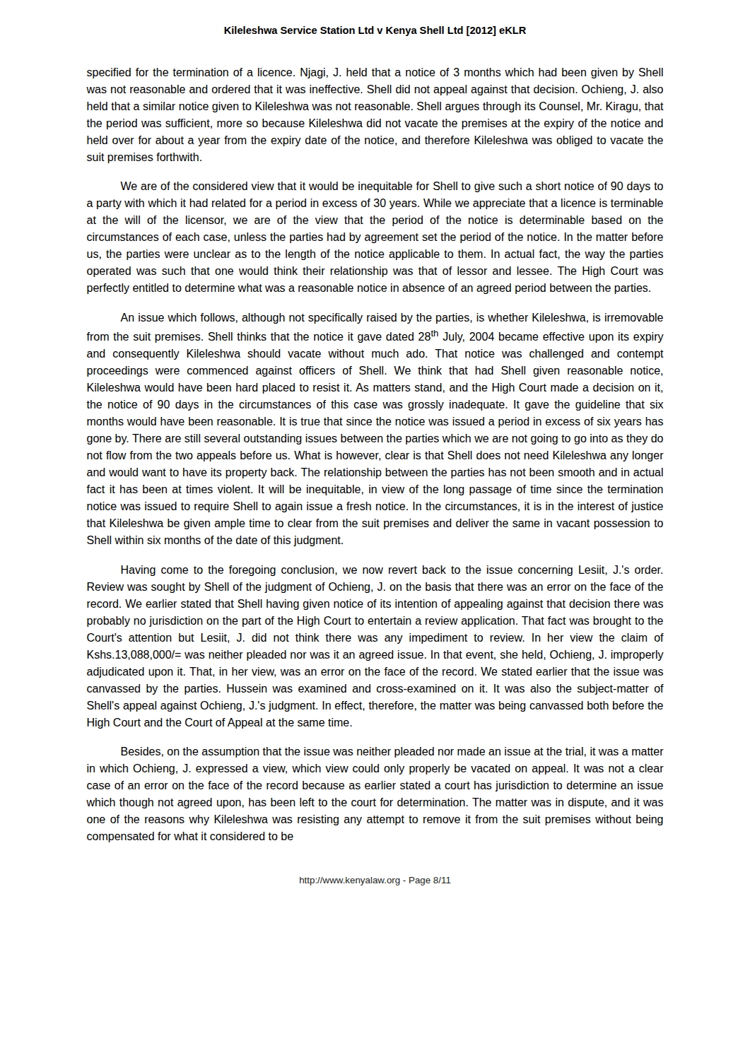Kileleshwa Service Station Ltd v Kenya Shell Ltd [2012] eKLR
specified for the termination of a licence. Njagi, J. held that a notice of 3 months which had been given by Shell was not reasonable and ordered that it was ineffective. Shell did not appeal against that decision. Ochieng, J. also held that a similar notice given to Kileleshwa was not reasonable. Shell argues through its Counsel, Mr. Kiragu, that the period was sufficient, more so because Kileleshwa did not vacate the premises at the expiry of the notice and held over for about a year from the expiry date of the notice, and therefore Kileleshwa was obliged to vacate the suit premises forthwith.
We are of the considered view that it would be inequitable for Shell to give such a short notice of 90 days to a party with which it had related for a period in excess of 30 years. While we appreciate that a licence is terminable at the will of the licensor, we are of the view that the period of the notice is determinable based on the circumstances of each case, unless the parties had by agreement set the period of the notice. In the matter before us, the parties were unclear as to the length of the notice applicable to them. In actual fact, the way the parties operated was such that one would think their relationship was that of lessor and lessee. The High Court was perfectly entitled to determine what was a reasonable notice in absence of an agreed period between the parties.
An issue which follows, although not specifically raised by the parties, is whether Kileleshwa, is irremovable from the suit premises. Shell thinks that the notice it gave dated 28th July, 2004 became effective upon its expiry and consequently Kileleshwa should vacate without much ado. That notice was challenged and contempt proceedings were commenced against officers of Shell. We think that had Shell given reasonable notice, Kileleshwa would have been hard placed to resist it. As matters stand, and the High Court made a decision on it, the notice of 90 days in the circumstances of this case was grossly inadequate. It gave the guideline that six months would have been reasonable. It is true that since the notice was issued a period in excess of six years has gone by. There are still several outstanding issues between the parties which we are not going to go into as they do not flow from the two appeals before us. What is however, clear is that Shell does not need Kileleshwa any longer and would want to have its property back. The relationship between the parties has not been smooth and in actual fact it has been at times violent. It will be inequitable, in view of the long passage of time since the termination notice was issued to require Shell to again issue a fresh notice. In the circumstances, it is in the interest of justice that Kileleshwa be given ample time to clear from the suit premises and deliver the same in vacant possession to Shell within six months of the date of this judgment.
Having come to the foregoing conclusion, we now revert back to the issue concerning Lesiit, J.'s order. Review was sought by Shell of the judgment of Ochieng, J. on the basis that there was an error on the face of the record. We earlier stated that Shell having given notice of its intention of appealing against that decision there was probably no jurisdiction on the part of the High Court to entertain a review application. That fact was brought to the Court's attention but Lesiit, J. did not think there was any impediment to review. In her view the claim of Kshs.13,088,000/= was neither pleaded nor was it an agreed issue. In that event, she held, Ochieng, J. improperly adjudicated upon it. That, in her view, was an error on the face of the record. We stated earlier that the issue was canvassed by the parties. Hussein was examined and cross-examined on it. It was also the subject-matter of Shell's appeal against Ochieng, J.'s judgment. In effect, therefore, the matter was being canvassed both before the High Court and the Court of Appeal at the same time.
Besides, on the assumption that the issue was neither pleaded nor made an issue at the trial, it was a matter in which Ochieng, J. expressed a view, which view could only properly be vacated on appeal. It was not a clear case of an error on the face of the record because as earlier stated a court has jurisdiction to determine an issue which though not agreed upon, has been left to the court for determination. The matter was in dispute, and it was one of the reasons why Kileleshwa was resisting any attempt to remove it from the suit premises without being compensated for what it considered to be
http://www.kenyalaw.org - Page 8/11